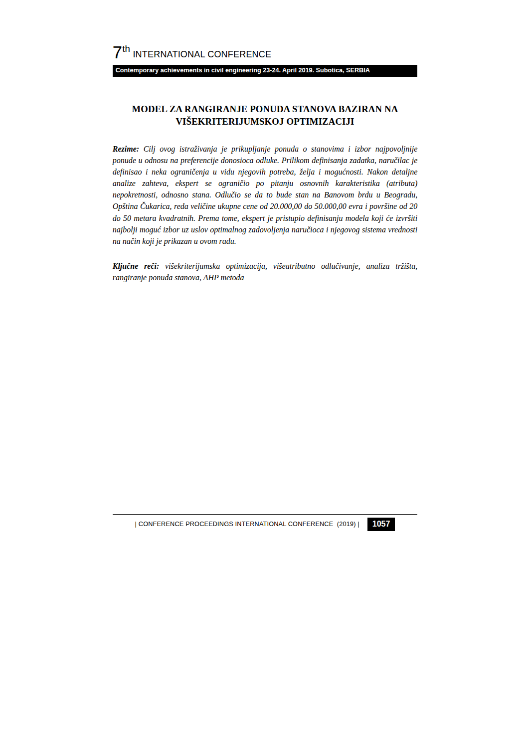7th INTERNATIONAL CONFERENCE
Contemporary achievements in civil engineering 23-24. April 2019. Subotica, SERBIA
Model za rangiranje ponuda stanova baziran na višekriterijumskoj optimizaciji
Rezime: Cilj ovog istraživanja je prikupljanje ponuda o stanovima i izbor najpovoljnije ponude u odnosu na preferencije donosioca odluke. Prilikom definisanja zadatka, naručilac je definisao i neka ograničenja u vidu njegovih potreba, želja i mogućnosti. Nakon detaljne analize zahteva, ekspert se ograničio po pitanju osnovnih karakteristika (atributa) nepokretnosti, odnosno stana. Odlučio se da to bude stan na Banovom brdu u Beogradu, Opština Čukarica, reda veličine ukupne cene od 20.000,00 do 50.000,00 evra i površine od 20 do 50 metara kvadratnih. Prema tome, ekspert je pristupio definisanju modela koji će izvršiti najbolji moguć izbor uz uslov optimalnog zadovoljenja naručioca i njegovog sistema vrednosti na način koji je prikazan u ovom radu.
Ključne reči: višekriterijumska optimizacija, višeatributno odlučivanje, analiza tržišta, rangiranje ponuda stanova, AHP metoda
| CONFERENCE PROCEEDINGS INTERNATIONAL CONFERENCE (2019) | 1057